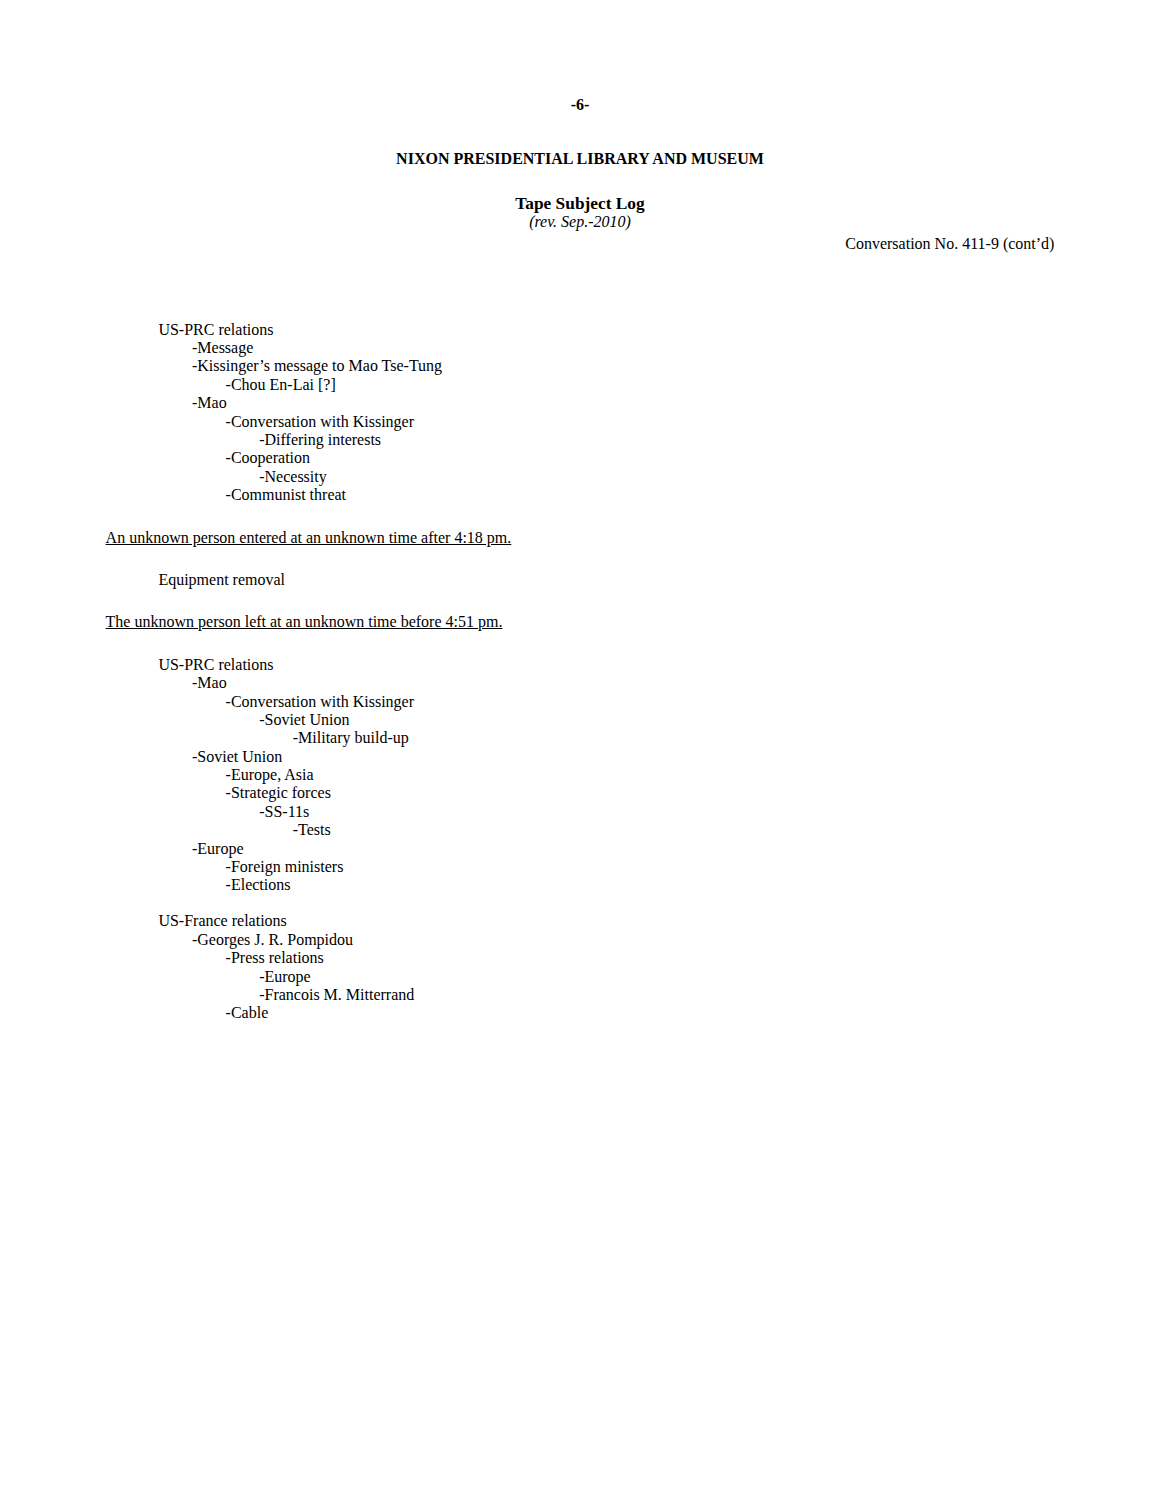-6-
NIXON PRESIDENTIAL LIBRARY AND MUSEUM
Tape Subject Log
(rev. Sep.-2010)
Conversation No. 411-9 (cont’d)
US-PRC relations
-Message
-Kissinger’s message to Mao Tse-Tung
-Chou En-Lai [?]
-Mao
-Conversation with Kissinger
-Differing interests
-Cooperation
-Necessity
-Communist threat
An unknown person entered at an unknown time after 4:18 pm.
Equipment removal
The unknown person left at an unknown time before 4:51 pm.
US-PRC relations
-Mao
-Conversation with Kissinger
-Soviet Union
-Military build-up
-Soviet Union
-Europe, Asia
-Strategic forces
-SS-11s
-Tests
-Europe
-Foreign ministers
-Elections
US-France relations
-Georges J. R. Pompidou
-Press relations
-Europe
-Francois M. Mitterrand
-Cable